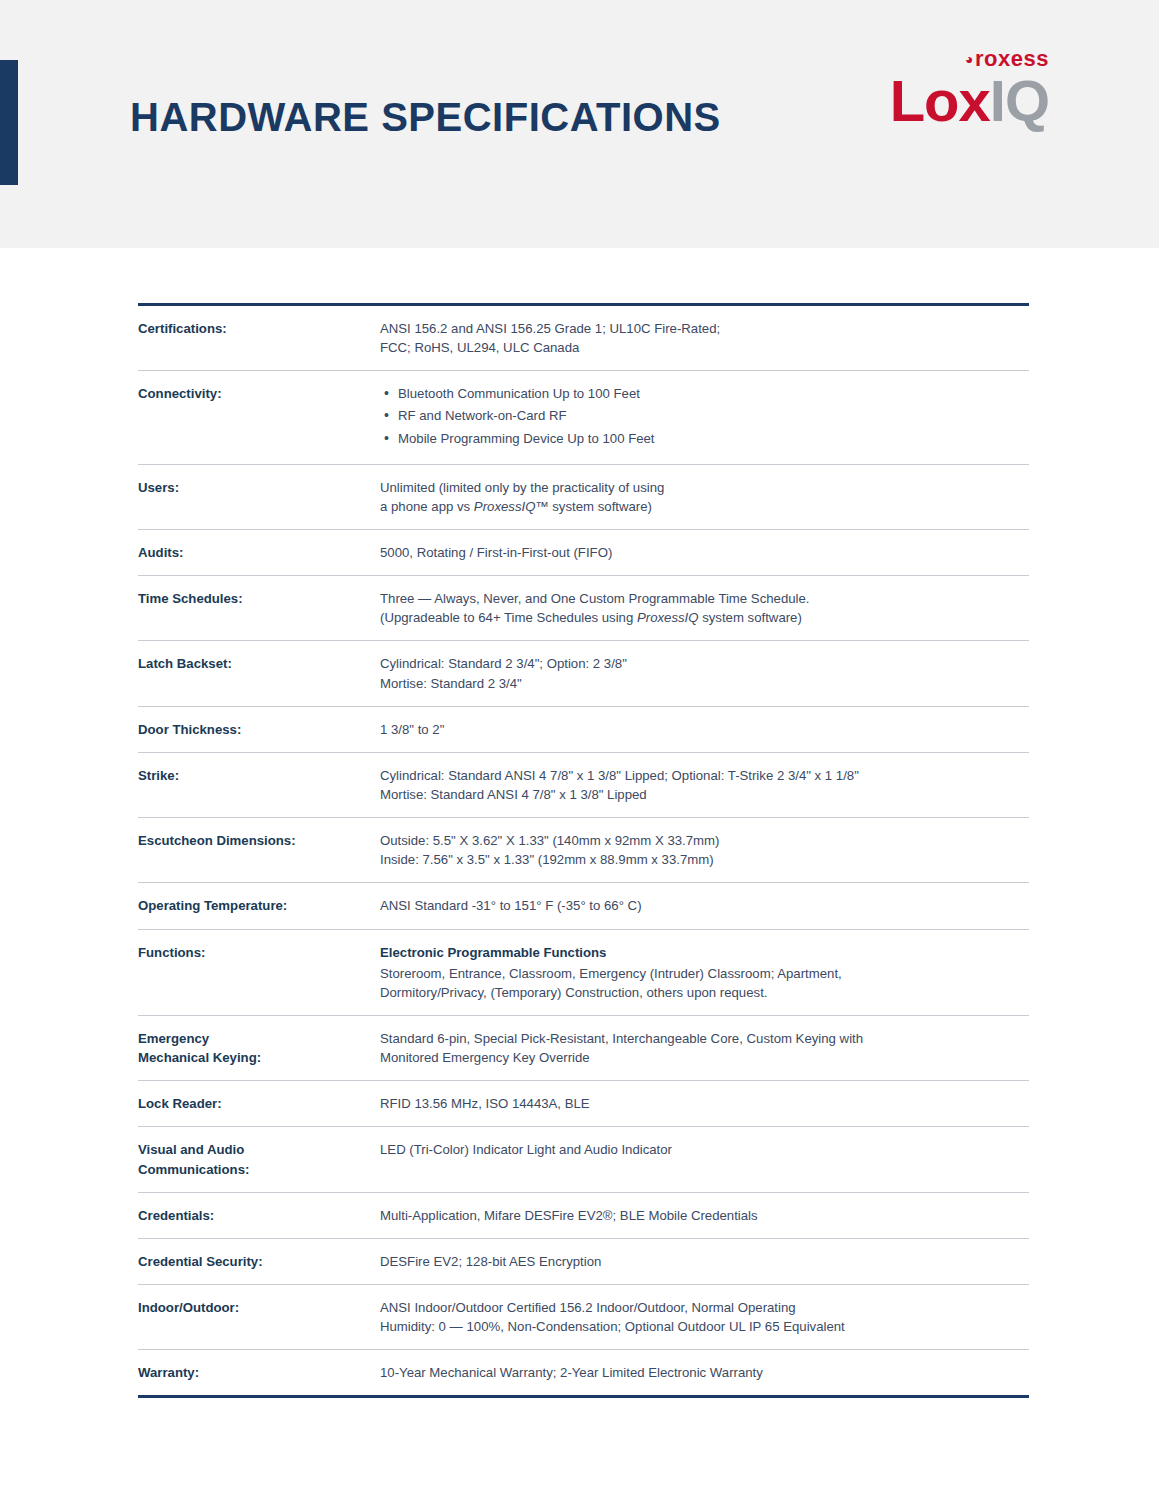HARDWARE SPECIFICATIONS
◕roxess
Lox IQ
| Certifications: | ANSI 156.2 and ANSI 156.25 Grade 1; UL10C Fire-Rated; FCC; RoHS, UL294, ULC Canada |
| Connectivity: | Bluetooth Communication Up to 100 Feet RF and Network-on-Card RF Mobile Programming Device Up to 100 Feet |
| Users: | Unlimited (limited only by the practicality of using a phone app vs ProxessIQ™ system software) |
| Audits: | 5000, Rotating / First-in-First-out (FIFO) |
| Time Schedules: | Three — Always, Never, and One Custom Programmable Time Schedule. (Upgradeable to 64+ Time Schedules using ProxessIQ system software) |
| Latch Backset: | Cylindrical: Standard 2 3/4"; Option: 2 3/8" Mortise: Standard 2 3/4" |
| Door Thickness: | 1 3/8" to 2" |
| Strike: | Cylindrical: Standard ANSI 4 7/8" x 1 3/8" Lipped; Optional: T-Strike 2 3/4" x 1 1/8" Mortise: Standard ANSI 4 7/8" x 1 3/8" Lipped |
| Escutcheon Dimensions: | Outside: 5.5" X 3.62" X 1.33" (140mm x 92mm X 33.7mm) Inside: 7.56" x 3.5" x 1.33" (192mm x 88.9mm x 33.7mm) |
| Operating Temperature: | ANSI Standard -31° to 151° F (-35° to 66° C) |
| Functions: | Electronic Programmable Functions Storeroom, Entrance, Classroom, Emergency (Intruder) Classroom; Apartment, Dormitory/Privacy, (Temporary) Construction, others upon request. |
| Emergency Mechanical Keying: | Standard 6-pin, Special Pick-Resistant, Interchangeable Core, Custom Keying with Monitored Emergency Key Override |
| Lock Reader: | RFID 13.56 MHz, ISO 14443A, BLE |
| Visual and Audio Communications: | LED (Tri-Color) Indicator Light and Audio Indicator |
| Credentials: | Multi-Application, Mifare DESFire EV2®; BLE Mobile Credentials |
| Credential Security: | DESFire EV2; 128-bit AES Encryption |
| Indoor/Outdoor: | ANSI Indoor/Outdoor Certified 156.2 Indoor/Outdoor, Normal Operating Humidity: 0 — 100%, Non-Condensation; Optional Outdoor UL IP 65 Equivalent |
| Warranty: | 10-Year Mechanical Warranty; 2-Year Limited Electronic Warranty |